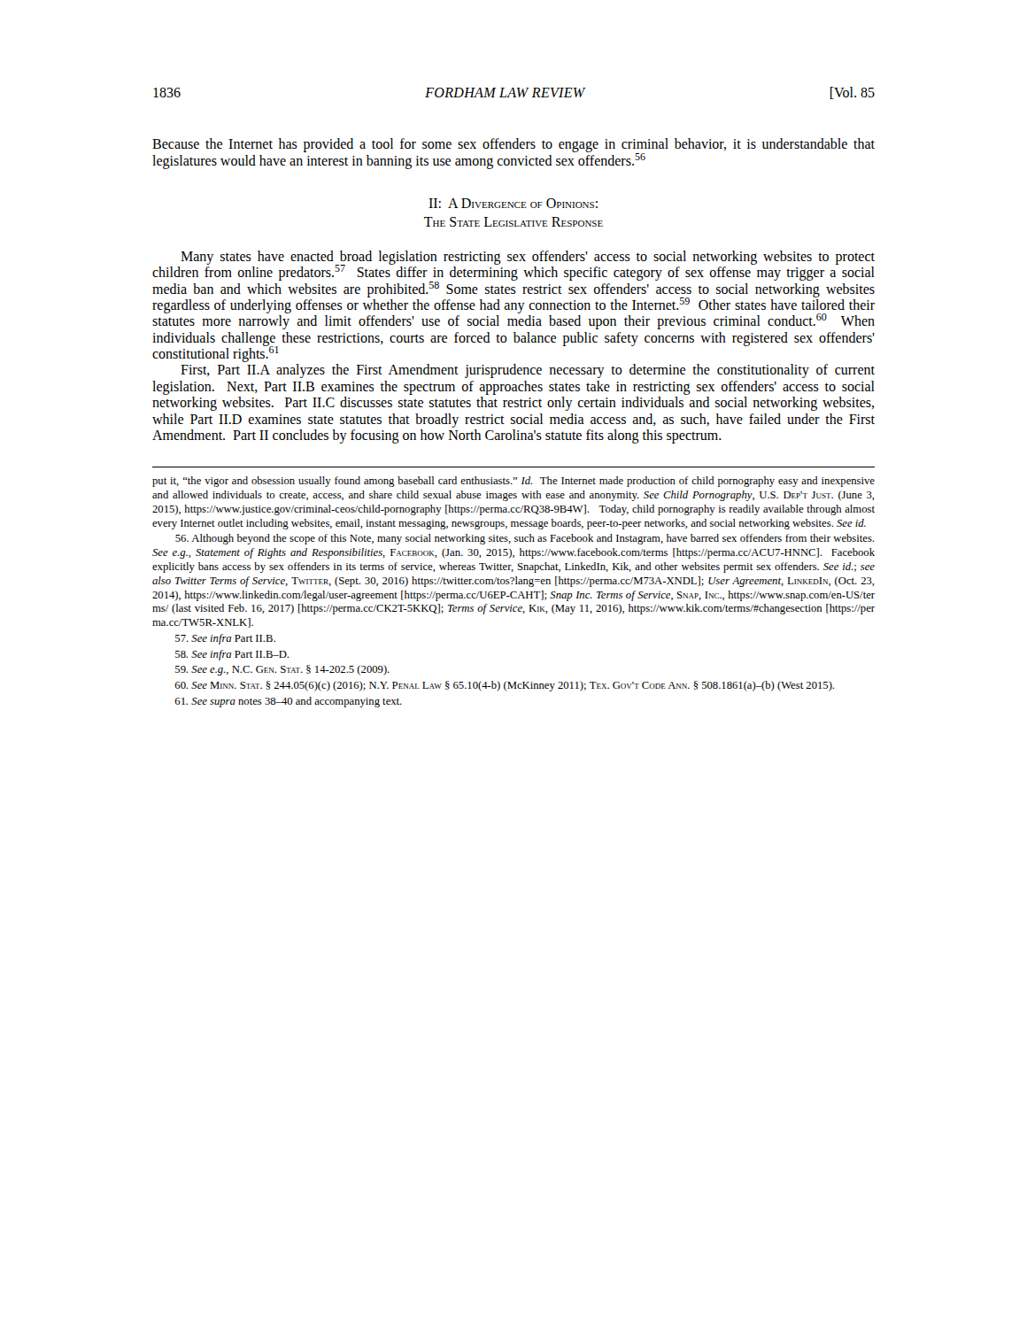1836 FORDHAM LAW REVIEW [Vol. 85
Because the Internet has provided a tool for some sex offenders to engage in criminal behavior, it is understandable that legislatures would have an interest in banning its use among convicted sex offenders.56
II: A Divergence of Opinions:The State Legislative Response
Many states have enacted broad legislation restricting sex offenders' access to social networking websites to protect children from online predators.57 States differ in determining which specific category of sex offense may trigger a social media ban and which websites are prohibited.58 Some states restrict sex offenders' access to social networking websites regardless of underlying offenses or whether the offense had any connection to the Internet.59 Other states have tailored their statutes more narrowly and limit offenders' use of social media based upon their previous criminal conduct.60 When individuals challenge these restrictions, courts are forced to balance public safety concerns with registered sex offenders' constitutional rights.61
First, Part II.A analyzes the First Amendment jurisprudence necessary to determine the constitutionality of current legislation. Next, Part II.B examines the spectrum of approaches states take in restricting sex offenders' access to social networking websites. Part II.C discusses state statutes that restrict only certain individuals and social networking websites, while Part II.D examines state statutes that broadly restrict social media access and, as such, have failed under the First Amendment. Part II concludes by focusing on how North Carolina's statute fits along this spectrum.
put it, “the vigor and obsession usually found among baseball card enthusiasts.” Id. The Internet made production of child pornography easy and inexpensive and allowed individuals to create, access, and share child sexual abuse images with ease and anonymity. See Child Pornography, U.S. Dep't Just. (June 3, 2015), https://www.justice.gov/criminal-ceos/child-pornography [https://perma.cc/RQ38-9B4W]. Today, child pornography is readily available through almost every Internet outlet including websites, email, instant messaging, newsgroups, message boards, peer-to-peer networks, and social networking websites. See id.
56. Although beyond the scope of this Note, many social networking sites, such as Facebook and Instagram, have barred sex offenders from their websites. See e.g., Statement of Rights and Responsibilities, Facebook, (Jan. 30, 2015), https://www.facebook.com/terms [https://perma.cc/ACU7-HNNC]. Facebook explicitly bans access by sex offenders in its terms of service, whereas Twitter, Snapchat, LinkedIn, Kik, and other websites permit sex offenders. See id.; see also Twitter Terms of Service, Twitter, (Sept. 30, 2016) https://twitter.com/tos?lang=en [https://perma.cc/M73A-XNDL]; User Agreement, LinkedIn, (Oct. 23, 2014), https://www.linkedin.com/legal/user-agreement [https://perma.cc/U6EP-CAHT]; Snap Inc. Terms of Service, Snap, Inc., https://www.snap.com/en-US/terms/ (last visited Feb. 16, 2017) [https://perma.cc/CK2T-5KKQ]; Terms of Service, Kik, (May 11, 2016), https://www.kik.com/terms/#changesection [https://perma.cc/TW5R-XNLK].
57. See infra Part II.B.
58. See infra Part II.B–D.
59. See e.g., N.C. Gen. Stat. § 14-202.5 (2009).
60. See Minn. Stat. § 244.05(6)(c) (2016); N.Y. Penal Law § 65.10(4-b) (McKinney 2011); Tex. Gov't Code Ann. § 508.1861(a)–(b) (West 2015).
61. See supra notes 38–40 and accompanying text.